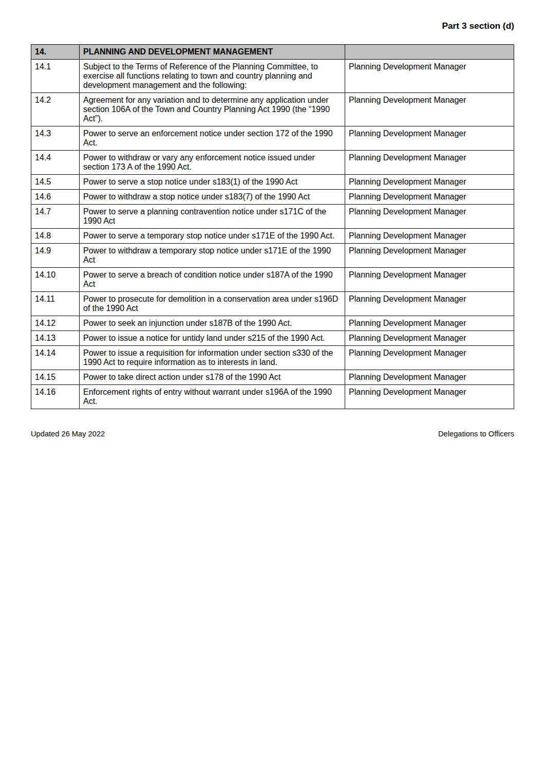Part 3 section (d)
| 14. | PLANNING AND DEVELOPMENT MANAGEMENT | |
| 14.1 | Subject to the Terms of Reference of the Planning Committee, to exercise all functions relating to town and country planning and development management and the following: | Planning Development Manager |
| 14.2 | Agreement for any variation and to determine any application under section 106A of the Town and Country Planning Act 1990 (the “1990 Act”). | Planning Development Manager |
| 14.3 | Power to serve an enforcement notice under section 172 of the 1990 Act. | Planning Development Manager |
| 14.4 | Power to withdraw or vary any enforcement notice issued under section 173 A of the 1990 Act. | Planning Development Manager |
| 14.5 | Power to serve a stop notice under s183(1) of the 1990 Act | Planning Development Manager |
| 14.6 | Power to withdraw a stop notice under s183(7) of the 1990 Act | Planning Development Manager |
| 14.7 | Power to serve a planning contravention notice under s171C of the 1990 Act | Planning Development Manager |
| 14.8 | Power to serve a temporary stop notice under s171E of the 1990 Act. | Planning Development Manager |
| 14.9 | Power to withdraw a temporary stop notice under s171E of the 1990 Act | Planning Development Manager |
| 14.10 | Power to serve a breach of condition notice under s187A of the 1990 Act | Planning Development Manager |
| 14.11 | Power to prosecute for demolition in a conservation area under s196D of the 1990 Act | Planning Development Manager |
| 14.12 | Power to seek an injunction under s187B of the 1990 Act. | Planning Development Manager |
| 14.13 | Power to issue a notice for untidy land under s215 of the 1990 Act. | Planning Development Manager |
| 14.14 | Power to issue a requisition for information under section s330 of the 1990 Act to require information as to interests in land. | Planning Development Manager |
| 14.15 | Power to take direct action under s178 of the 1990 Act | Planning Development Manager |
| 14.16 | Enforcement rights of entry without warrant under s196A of the 1990 Act. | Planning Development Manager |
Updated 26 May 2022 Delegations to Officers